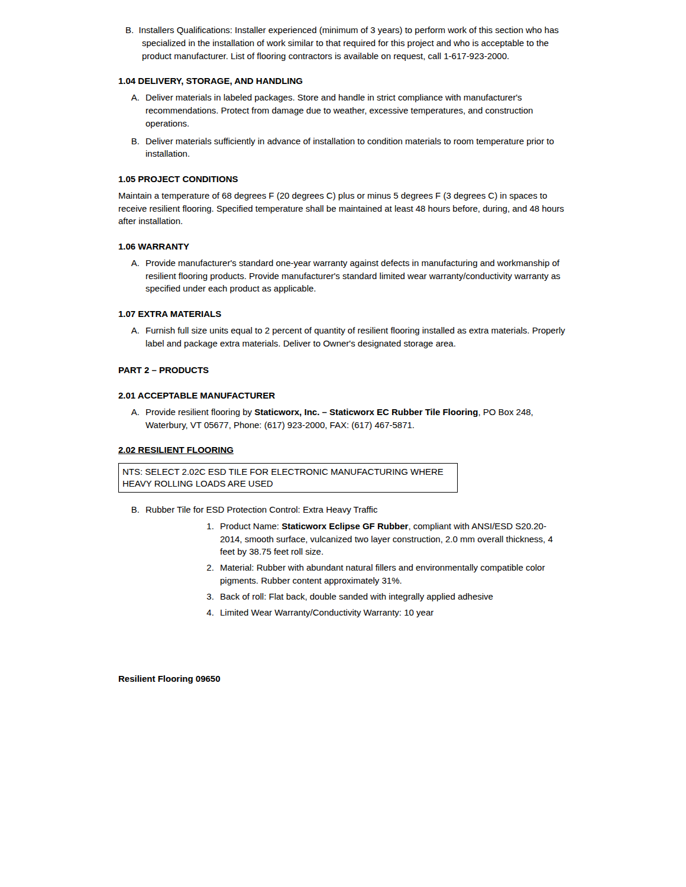B. Installers Qualifications: Installer experienced (minimum of 3 years) to perform work of this section who has specialized in the installation of work similar to that required for this project and who is acceptable to the product manufacturer. List of flooring contractors is available on request, call 1-617-923-2000.
1.04 DELIVERY, STORAGE, AND HANDLING
Deliver materials in labeled packages. Store and handle in strict compliance with manufacturer's recommendations. Protect from damage due to weather, excessive temperatures, and construction operations.
Deliver materials sufficiently in advance of installation to condition materials to room temperature prior to installation.
1.05 PROJECT CONDITIONS
Maintain a temperature of 68 degrees F (20 degrees C) plus or minus 5 degrees F (3 degrees C) in spaces to receive resilient flooring. Specified temperature shall be maintained at least 48 hours before, during, and 48 hours after installation.
1.06 WARRANTY
Provide manufacturer's standard one-year warranty against defects in manufacturing and workmanship of resilient flooring products. Provide manufacturer's standard limited wear warranty/conductivity warranty as specified under each product as applicable.
1.07 EXTRA MATERIALS
Furnish full size units equal to 2 percent of quantity of resilient flooring installed as extra materials. Properly label and package extra materials. Deliver to Owner's designated storage area.
PART 2 – PRODUCTS
2.01 ACCEPTABLE MANUFACTURER
Provide resilient flooring by Staticworx, Inc. – Staticworx EC Rubber Tile Flooring, PO Box 248, Waterbury, VT 05677, Phone: (617) 923-2000, FAX: (617) 467-5871.
2.02 RESILIENT FLOORING
NTS: SELECT 2.02C ESD TILE FOR ELECTRONIC MANUFACTURING WHERE HEAVY ROLLING LOADS ARE USED
Rubber Tile for ESD Protection Control: Extra Heavy Traffic
Product Name: Staticworx Eclipse GF Rubber, compliant with ANSI/ESD S20.20-2014, smooth surface, vulcanized two layer construction, 2.0 mm overall thickness, 4 feet by 38.75 feet roll size.
Material: Rubber with abundant natural fillers and environmentally compatible color pigments. Rubber content approximately 31%.
Back of roll: Flat back, double sanded with integrally applied adhesive
Limited Wear Warranty/Conductivity Warranty: 10 year
Resilient Flooring 09650